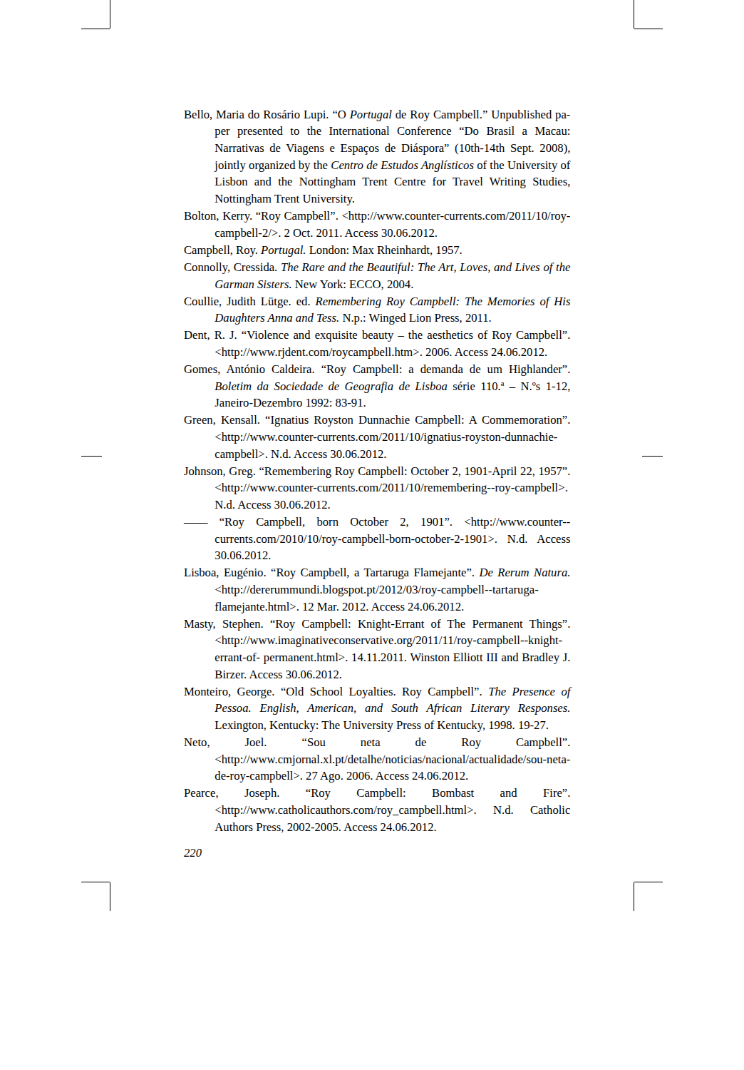Bello, Maria do Rosário Lupi. “O Portugal de Roy Campbell.” Unpublished paper presented to the International Conference “Do Brasil a Macau: Narrativas de Viagens e Espaços de Diáspora” (10th-14th Sept. 2008), jointly organized by the Centro de Estudos Anglísticos of the University of Lisbon and the Nottingham Trent Centre for Travel Writing Studies, Nottingham Trent University.
Bolton, Kerry. “Roy Campbell”. <http://www.counter-currents.com/2011/10/roy-campbell-2/>. 2 Oct. 2011. Access 30.06.2012.
Campbell, Roy. Portugal. London: Max Rheinhardt, 1957.
Connolly, Cressida. The Rare and the Beautiful: The Art, Loves, and Lives of the Garman Sisters. New York: ECCO, 2004.
Coullie, Judith Lütge. ed. Remembering Roy Campbell: The Memories of His Daughters Anna and Tess. N.p.: Winged Lion Press, 2011.
Dent, R. J. “Violence and exquisite beauty – the aesthetics of Roy Campbell”. <http://www.rjdent.com/roycampbell.htm>. 2006. Access 24.06.2012.
Gomes, António Caldeira. “Roy Campbell: a demanda de um Highlander”. Boletim da Sociedade de Geografia de Lisboa série 110.ª – N.ºs 1-12, Janeiro-Dezembro 1992: 83-91.
Green, Kensall. “Ignatius Royston Dunnachie Campbell: A Commemoration”. <http://www.counter-currents.com/2011/10/ignatius-royston-dunnachie-campbell>. N.d. Access 30.06.2012.
Johnson, Greg. “Remembering Roy Campbell: October 2, 1901-April 22, 1957”. <http://www.counter-currents.com/2011/10/remembering--roy-campbell>. N.d. Access 30.06.2012.
—— “Roy Campbell, born October 2, 1901”. <http://www.counter--currents.com/2010/10/roy-campbell-born-october-2-1901>. N.d. Access 30.06.2012.
Lisboa, Eugénio. “Roy Campbell, a Tartaruga Flamejante”. De Rerum Natura. <http://dererummundi.blogspot.pt/2012/03/roy-campbell--tartaruga-flamejante.html>. 12 Mar. 2012. Access 24.06.2012.
Masty, Stephen. “Roy Campbell: Knight-Errant of The Permanent Things”. <http://www.imaginativeconservative.org/2011/11/roy-campbell--knight-errant-of- permanent.html>. 14.11.2011. Winston Elliott III and Bradley J. Birzer. Access 30.06.2012.
Monteiro, George. “Old School Loyalties. Roy Campbell”. The Presence of Pessoa. English, American, and South African Literary Responses. Lexington, Kentucky: The University Press of Kentucky, 1998. 19-27.
Neto, Joel. “Sou neta de Roy Campbell”. <http://www.cmjornal.xl.pt/detalhe/noticias/nacional/actualidade/sou-neta-de-roy-campbell>. 27 Ago. 2006. Access 24.06.2012.
Pearce, Joseph. “Roy Campbell: Bombast and Fire”. <http://www.catholicauthors.com/roy_campbell.html>. N.d. Catholic Authors Press, 2002-2005. Access 24.06.2012.
220